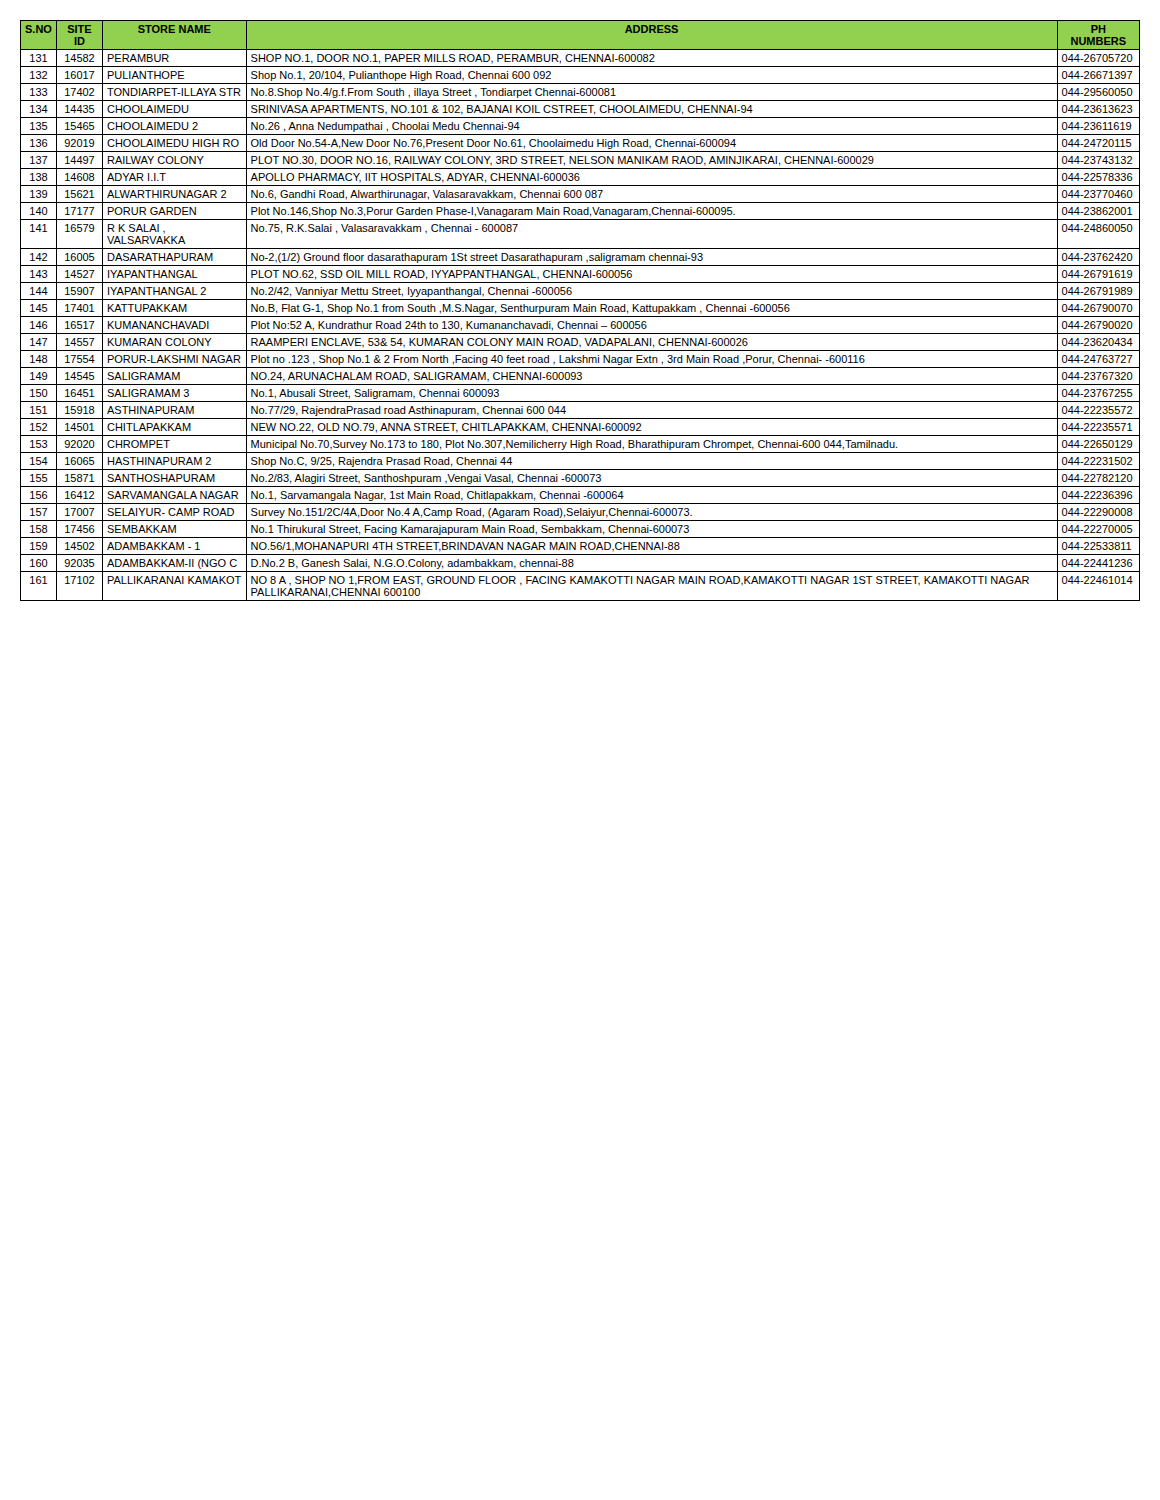| S.NO | SITE ID | STORE NAME | ADDRESS | PH NUMBERS |
| --- | --- | --- | --- | --- |
| 131 | 14582 | PERAMBUR | SHOP NO.1, DOOR NO.1, PAPER MILLS ROAD, PERAMBUR, CHENNAI-600082 | 044-26705720 |
| 132 | 16017 | PULIANTHOPE | Shop No.1, 20/104, Pulianthope High Road, Chennai 600 092 | 044-26671397 |
| 133 | 17402 | TONDIARPET-ILLAYA STR | No.8.Shop No.4/g.f.From South , illaya Street , Tondiarpet Chennai-600081 | 044-29560050 |
| 134 | 14435 | CHOOLAIMEDU | SRINIVASA APARTMENTS, NO.101 & 102, BAJANAI KOIL CSTREET, CHOOLAIMEDU, CHENNAI-94 | 044-23613623 |
| 135 | 15465 | CHOOLAIMEDU 2 | No.26 , Anna Nedumpathai , Choolai Medu Chennai-94 | 044-23611619 |
| 136 | 92019 | CHOOLAIMEDU HIGH RO | Old Door No.54-A,New Door No.76,Present Door No.61, Choolaimedu High Road, Chennai-600094 | 044-24720115 |
| 137 | 14497 | RAILWAY COLONY | PLOT NO.30, DOOR NO.16, RAILWAY COLONY, 3RD STREET, NELSON MANIKAM RAOD, AMINJIKARAI, CHENNAI-600029 | 044-23743132 |
| 138 | 14608 | ADYAR I.I.T | APOLLO PHARMACY, IIT HOSPITALS, ADYAR, CHENNAI-600036 | 044-22578336 |
| 139 | 15621 | ALWARTHIRUNAGAR 2 | No.6, Gandhi Road, Alwarthirunagar, Valasaravakkam, Chennai 600 087 | 044-23770460 |
| 140 | 17177 | PORUR GARDEN | Plot No.146,Shop No.3,Porur Garden Phase-I,Vanagaram Main Road,Vanagaram,Chennai-600095. | 044-23862001 |
| 141 | 16579 | R K SALAI , VALSARVAKKA | No.75, R.K.Salai , Valasaravakkam , Chennai - 600087 | 044-24860050 |
| 142 | 16005 | DASARATHAPURAM | No-2,(1/2) Ground floor dasarathapuram 1St street Dasarathapuram ,saligramam chennai-93 | 044-23762420 |
| 143 | 14527 | IYAPANTHANGAL | PLOT NO.62, SSD OIL MILL ROAD, IYYAPPANTHANGAL, CHENNAI-600056 | 044-26791619 |
| 144 | 15907 | IYAPANTHANGAL 2 | No.2/42, Vanniyar Mettu Street, Iyyapanthangal, Chennai -600056 | 044-26791989 |
| 145 | 17401 | KATTUPAKKAM | No.B, Flat G-1, Shop No.1 from South ,M.S.Nagar, Senthurpuram Main Road, Kattupakkam , Chennai -600056 | 044-26790070 |
| 146 | 16517 | KUMANANCHAVADI | Plot No:52 A, Kundrathur Road 24th to 130, Kumananchavadi, Chennai – 600056 | 044-26790020 |
| 147 | 14557 | KUMARAN COLONY | RAAMPERI ENCLAVE, 53& 54, KUMARAN COLONY MAIN ROAD, VADAPALANI, CHENNAI-600026 | 044-23620434 |
| 148 | 17554 | PORUR-LAKSHMI NAGAR | Plot no .123 , Shop No.1 & 2 From North ,Facing 40 feet road , Lakshmi Nagar Extn , 3rd Main Road ,Porur, Chennai- -600116 | 044-24763727 |
| 149 | 14545 | SALIGRAMAM | NO.24, ARUNACHALAM ROAD, SALIGRAMAM, CHENNAI-600093 | 044-23767320 |
| 150 | 16451 | SALIGRAMAM 3 | No.1, Abusali Street, Saligramam, Chennai 600093 | 044-23767255 |
| 151 | 15918 | ASTHINAPURAM | No.77/29, RajendraPrasad road Asthinapuram, Chennai 600 044 | 044-22235572 |
| 152 | 14501 | CHITLAPAKKAM | NEW NO.22, OLD NO.79, ANNA STREET, CHITLAPAKKAM, CHENNAI-600092 | 044-22235571 |
| 153 | 92020 | CHROMPET | Municipal No.70,Survey No.173 to 180, Plot No.307,Nemilicherry High Road, Bharathipuram Chrompet, Chennai-600 044,Tamilnadu. | 044-22650129 |
| 154 | 16065 | HASTHINAPURAM 2 | Shop No.C, 9/25, Rajendra Prasad Road, Chennai 44 | 044-22231502 |
| 155 | 15871 | SANTHOSHAPURAM | No.2/83, Alagiri Street, Santhoshpuram ,Vengai Vasal, Chennai -600073 | 044-22782120 |
| 156 | 16412 | SARVAMANGALA NAGAR | No.1, Sarvamangala Nagar, 1st Main Road, Chitlapakkam, Chennai -600064 | 044-22236396 |
| 157 | 17007 | SELAIYUR- CAMP ROAD | Survey No.151/2C/4A,Door No.4 A,Camp Road, (Agaram Road),Selaiyur,Chennai-600073. | 044-22290008 |
| 158 | 17456 | SEMBAKKAM | No.1 Thirukural Street, Facing Kamarajapuram Main Road, Sembakkam, Chennai-600073 | 044-22270005 |
| 159 | 14502 | ADAMBAKKAM - 1 | NO.56/1,MOHANAPURI 4TH STREET,BRINDAVAN NAGAR MAIN ROAD,CHENNAI-88 | 044-22533811 |
| 160 | 92035 | ADAMBAKKAM-II (NGO C | D.No.2 B, Ganesh Salai, N.G.O.Colony, adambakkam, chennai-88 | 044-22441236 |
| 161 | 17102 | PALLIKARANAI KAMAKOT | NO 8 A , SHOP NO 1,FROM EAST, GROUND FLOOR , FACING KAMAKOTTI NAGAR MAIN ROAD,KAMAKOTTI NAGAR 1ST STREET, KAMAKOTTI NAGAR PALLIKARANAI,CHENNAI 600100 | 044-22461014 |